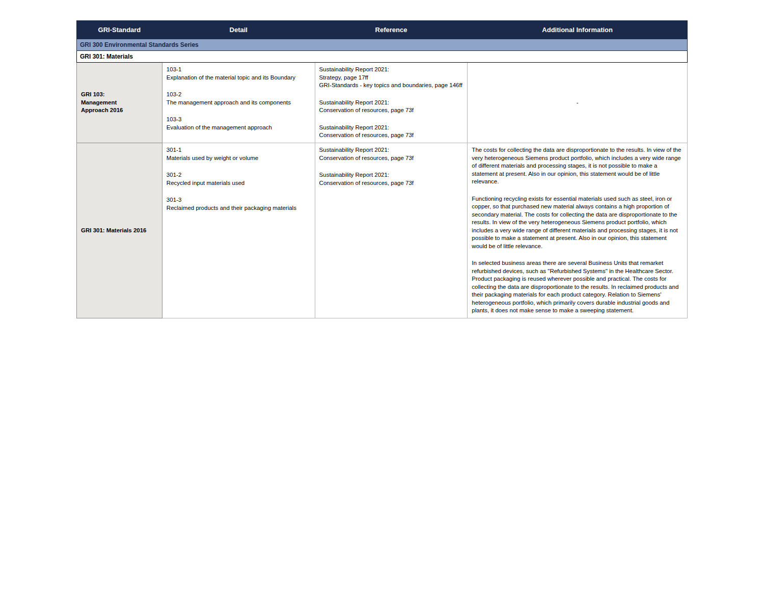| GRI-Standard | Detail | Reference | Additional Information |
| --- | --- | --- | --- |
| GRI 300 Environmental Standards Series |
| GRI 301: Materials |
| GRI 103: Management Approach 2016 | 103-1 Explanation of the material topic and its Boundary 103-2 The management approach and its components 103-3 Evaluation of the management approach | Sustainability Report 2021: Strategy, page 17ff GRI-Standards - key topics and boundaries, page 146ff Sustainability Report 2021: Conservation of resources, page 73f Sustainability Report 2021: Conservation of resources, page 73f | - |
| GRI 301: Materials 2016 | 301-1 Materials used by weight or volume 301-2 Recycled input materials used 301-3 Reclaimed products and their packaging materials | Sustainability Report 2021: Conservation of resources, page 73f Sustainability Report 2021: Conservation of resources, page 73f | The costs for collecting the data are disproportionate to the results. In view of the very heterogeneous Siemens product portfolio, which includes a very wide range of different materials and processing stages, it is not possible to make a statement at present. Also in our opinion, this statement would be of little relevance. Functioning recycling exists for essential materials used such as steel, iron or copper, so that purchased new material always contains a high proportion of secondary material. The costs for collecting the data are disproportionate to the results. In view of the very heterogeneous Siemens product portfolio, which includes a very wide range of different materials and processing stages, it is not possible to make a statement at present. Also in our opinion, this statement would be of little relevance. In selected business areas there are several Business Units that remarket refurbished devices, such as "Refurbished Systems" in the Healthcare Sector. Product packaging is reused wherever possible and practical. The costs for collecting the data are disproportionate to the results. In reclaimed products and their packaging materials for each product category. Relation to Siemens' heterogeneous portfolio, which primarily covers durable industrial goods and plants, it does not make sense to make a sweeping statement. |